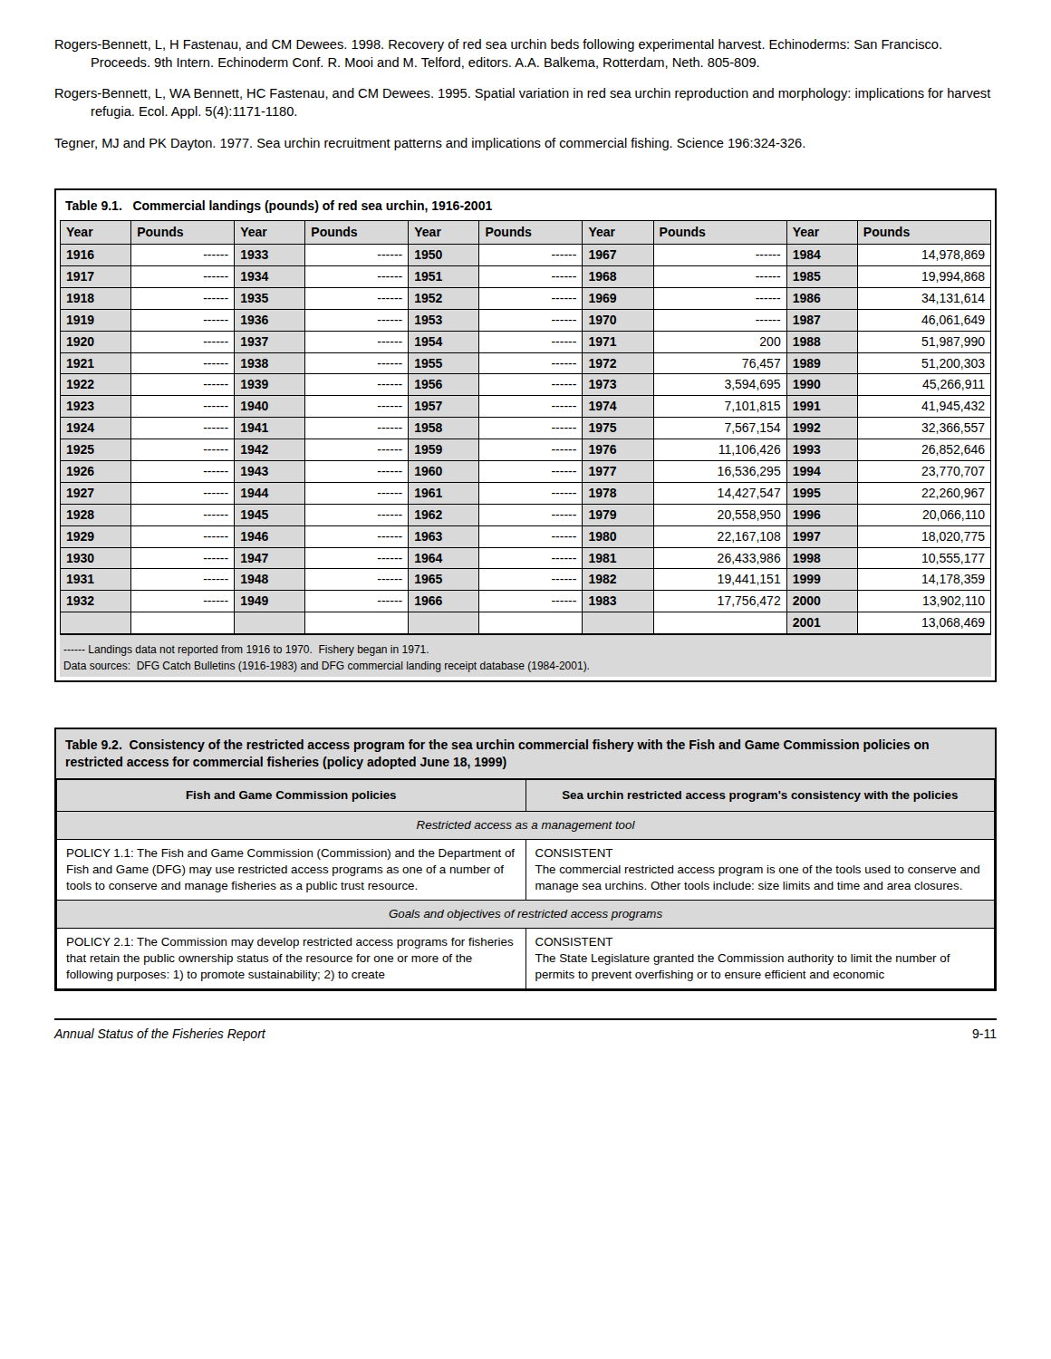Rogers-Bennett, L, H Fastenau, and CM Dewees. 1998. Recovery of red sea urchin beds following experimental harvest. Echinoderms: San Francisco. Proceeds. 9th Intern. Echinoderm Conf. R. Mooi and M. Telford, editors. A.A. Balkema, Rotterdam, Neth. 805-809.
Rogers-Bennett, L, WA Bennett, HC Fastenau, and CM Dewees. 1995. Spatial variation in red sea urchin reproduction and morphology: implications for harvest refugia. Ecol. Appl. 5(4):1171-1180.
Tegner, MJ and PK Dayton. 1977. Sea urchin recruitment patterns and implications of commercial fishing. Science 196:324-326.
Table 9.1. Commercial landings (pounds) of red sea urchin, 1916-2001
| Year | Pounds | Year | Pounds | Year | Pounds | Year | Pounds | Year | Pounds |
| --- | --- | --- | --- | --- | --- | --- | --- | --- | --- |
| 1916 | ------ | 1933 | ------ | 1950 | ------ | 1967 | ------ | 1984 | 14,978,869 |
| 1917 | ------ | 1934 | ------ | 1951 | ------ | 1968 | ------ | 1985 | 19,994,868 |
| 1918 | ------ | 1935 | ------ | 1952 | ------ | 1969 | ------ | 1986 | 34,131,614 |
| 1919 | ------ | 1936 | ------ | 1953 | ------ | 1970 | ------ | 1987 | 46,061,649 |
| 1920 | ------ | 1937 | ------ | 1954 | ------ | 1971 | 200 | 1988 | 51,987,990 |
| 1921 | ------ | 1938 | ------ | 1955 | ------ | 1972 | 76,457 | 1989 | 51,200,303 |
| 1922 | ------ | 1939 | ------ | 1956 | ------ | 1973 | 3,594,695 | 1990 | 45,266,911 |
| 1923 | ------ | 1940 | ------ | 1957 | ------ | 1974 | 7,101,815 | 1991 | 41,945,432 |
| 1924 | ------ | 1941 | ------ | 1958 | ------ | 1975 | 7,567,154 | 1992 | 32,366,557 |
| 1925 | ------ | 1942 | ------ | 1959 | ------ | 1976 | 11,106,426 | 1993 | 26,852,646 |
| 1926 | ------ | 1943 | ------ | 1960 | ------ | 1977 | 16,536,295 | 1994 | 23,770,707 |
| 1927 | ------ | 1944 | ------ | 1961 | ------ | 1978 | 14,427,547 | 1995 | 22,260,967 |
| 1928 | ------ | 1945 | ------ | 1962 | ------ | 1979 | 20,558,950 | 1996 | 20,066,110 |
| 1929 | ------ | 1946 | ------ | 1963 | ------ | 1980 | 22,167,108 | 1997 | 18,020,775 |
| 1930 | ------ | 1947 | ------ | 1964 | ------ | 1981 | 26,433,986 | 1998 | 10,555,177 |
| 1931 | ------ | 1948 | ------ | 1965 | ------ | 1982 | 19,441,151 | 1999 | 14,178,359 |
| 1932 | ------ | 1949 | ------ | 1966 | ------ | 1983 | 17,756,472 | 2000 | 13,902,110 |
| | | | | | | | | 2001 | 13,068,469 |
------ Landings data not reported from 1916 to 1970. Fishery began in 1971.
Data sources: DFG Catch Bulletins (1916-1983) and DFG commercial landing receipt database (1984-2001).
Table 9.2. Consistency of the restricted access program for the sea urchin commercial fishery with the Fish and Game Commission policies on restricted access for commercial fisheries (policy adopted June 18, 1999)
| Fish and Game Commission policies | Sea urchin restricted access program's consistency with the policies |
| --- | --- |
| Restricted access as a management tool |
| POLICY 1.1: The Fish and Game Commission (Commission) and the Department of Fish and Game (DFG) may use restricted access programs as one of a number of tools to conserve and manage fisheries as a public trust resource. | CONSISTENT The commercial restricted access program is one of the tools used to conserve and manage sea urchins. Other tools include: size limits and time and area closures. |
| Goals and objectives of restricted access programs |
| POLICY 2.1: The Commission may develop restricted access programs for fisheries that retain the public ownership status of the resource for one or more of the following purposes: 1) to promote sustainability; 2) to create | CONSISTENT The State Legislature granted the Commission authority to limit the number of permits to prevent overfishing or to ensure efficient and economic |
Annual Status of the Fisheries Report 9-11